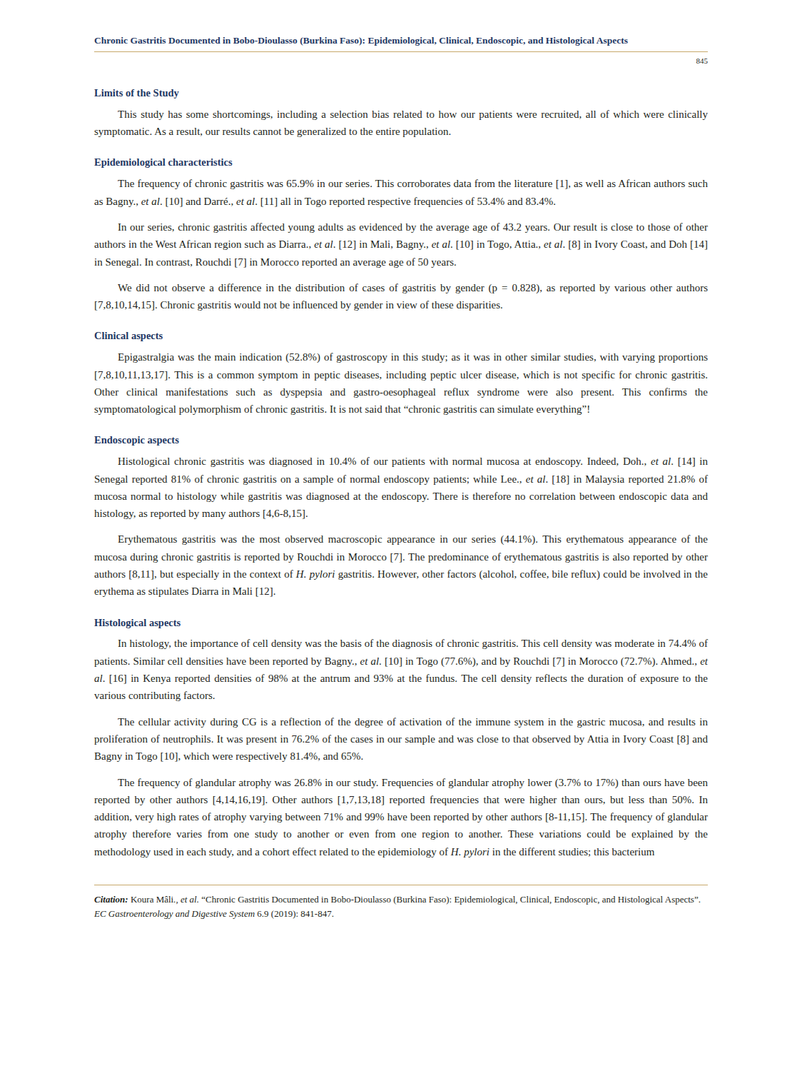Chronic Gastritis Documented in Bobo-Dioulasso (Burkina Faso): Epidemiological, Clinical, Endoscopic, and Histological Aspects
845
Limits of the Study
This study has some shortcomings, including a selection bias related to how our patients were recruited, all of which were clinically symptomatic. As a result, our results cannot be generalized to the entire population.
Epidemiological characteristics
The frequency of chronic gastritis was 65.9% in our series. This corroborates data from the literature [1], as well as African authors such as Bagny., et al. [10] and Darré., et al. [11] all in Togo reported respective frequencies of 53.4% and 83.4%.
In our series, chronic gastritis affected young adults as evidenced by the average age of 43.2 years. Our result is close to those of other authors in the West African region such as Diarra., et al. [12] in Mali, Bagny., et al. [10] in Togo, Attia., et al. [8] in Ivory Coast, and Doh [14] in Senegal. In contrast, Rouchdi [7] in Morocco reported an average age of 50 years.
We did not observe a difference in the distribution of cases of gastritis by gender (p = 0.828), as reported by various other authors [7,8,10,14,15]. Chronic gastritis would not be influenced by gender in view of these disparities.
Clinical aspects
Epigastralgia was the main indication (52.8%) of gastroscopy in this study; as it was in other similar studies, with varying proportions [7,8,10,11,13,17]. This is a common symptom in peptic diseases, including peptic ulcer disease, which is not specific for chronic gastritis. Other clinical manifestations such as dyspepsia and gastro-oesophageal reflux syndrome were also present. This confirms the symptomatological polymorphism of chronic gastritis. It is not said that “chronic gastritis can simulate everything”!
Endoscopic aspects
Histological chronic gastritis was diagnosed in 10.4% of our patients with normal mucosa at endoscopy. Indeed, Doh., et al. [14] in Senegal reported 81% of chronic gastritis on a sample of normal endoscopy patients; while Lee., et al. [18] in Malaysia reported 21.8% of mucosa normal to histology while gastritis was diagnosed at the endoscopy. There is therefore no correlation between endoscopic data and histology, as reported by many authors [4,6-8,15].
Erythematous gastritis was the most observed macroscopic appearance in our series (44.1%). This erythematous appearance of the mucosa during chronic gastritis is reported by Rouchdi in Morocco [7]. The predominance of erythematous gastritis is also reported by other authors [8,11], but especially in the context of H. pylori gastritis. However, other factors (alcohol, coffee, bile reflux) could be involved in the erythema as stipulates Diarra in Mali [12].
Histological aspects
In histology, the importance of cell density was the basis of the diagnosis of chronic gastritis. This cell density was moderate in 74.4% of patients. Similar cell densities have been reported by Bagny., et al. [10] in Togo (77.6%), and by Rouchdi [7] in Morocco (72.7%). Ahmed., et al. [16] in Kenya reported densities of 98% at the antrum and 93% at the fundus. The cell density reflects the duration of exposure to the various contributing factors.
The cellular activity during CG is a reflection of the degree of activation of the immune system in the gastric mucosa, and results in proliferation of neutrophils. It was present in 76.2% of the cases in our sample and was close to that observed by Attia in Ivory Coast [8] and Bagny in Togo [10], which were respectively 81.4%, and 65%.
The frequency of glandular atrophy was 26.8% in our study. Frequencies of glandular atrophy lower (3.7% to 17%) than ours have been reported by other authors [4,14,16,19]. Other authors [1,7,13,18] reported frequencies that were higher than ours, but less than 50%. In addition, very high rates of atrophy varying between 71% and 99% have been reported by other authors [8-11,15]. The frequency of glandular atrophy therefore varies from one study to another or even from one region to another. These variations could be explained by the methodology used in each study, and a cohort effect related to the epidemiology of H. pylori in the different studies; this bacterium
Citation: Koura Mâli., et al. “Chronic Gastritis Documented in Bobo-Dioulasso (Burkina Faso): Epidemiological, Clinical, Endoscopic, and Histological Aspects”. EC Gastroenterology and Digestive System 6.9 (2019): 841-847.